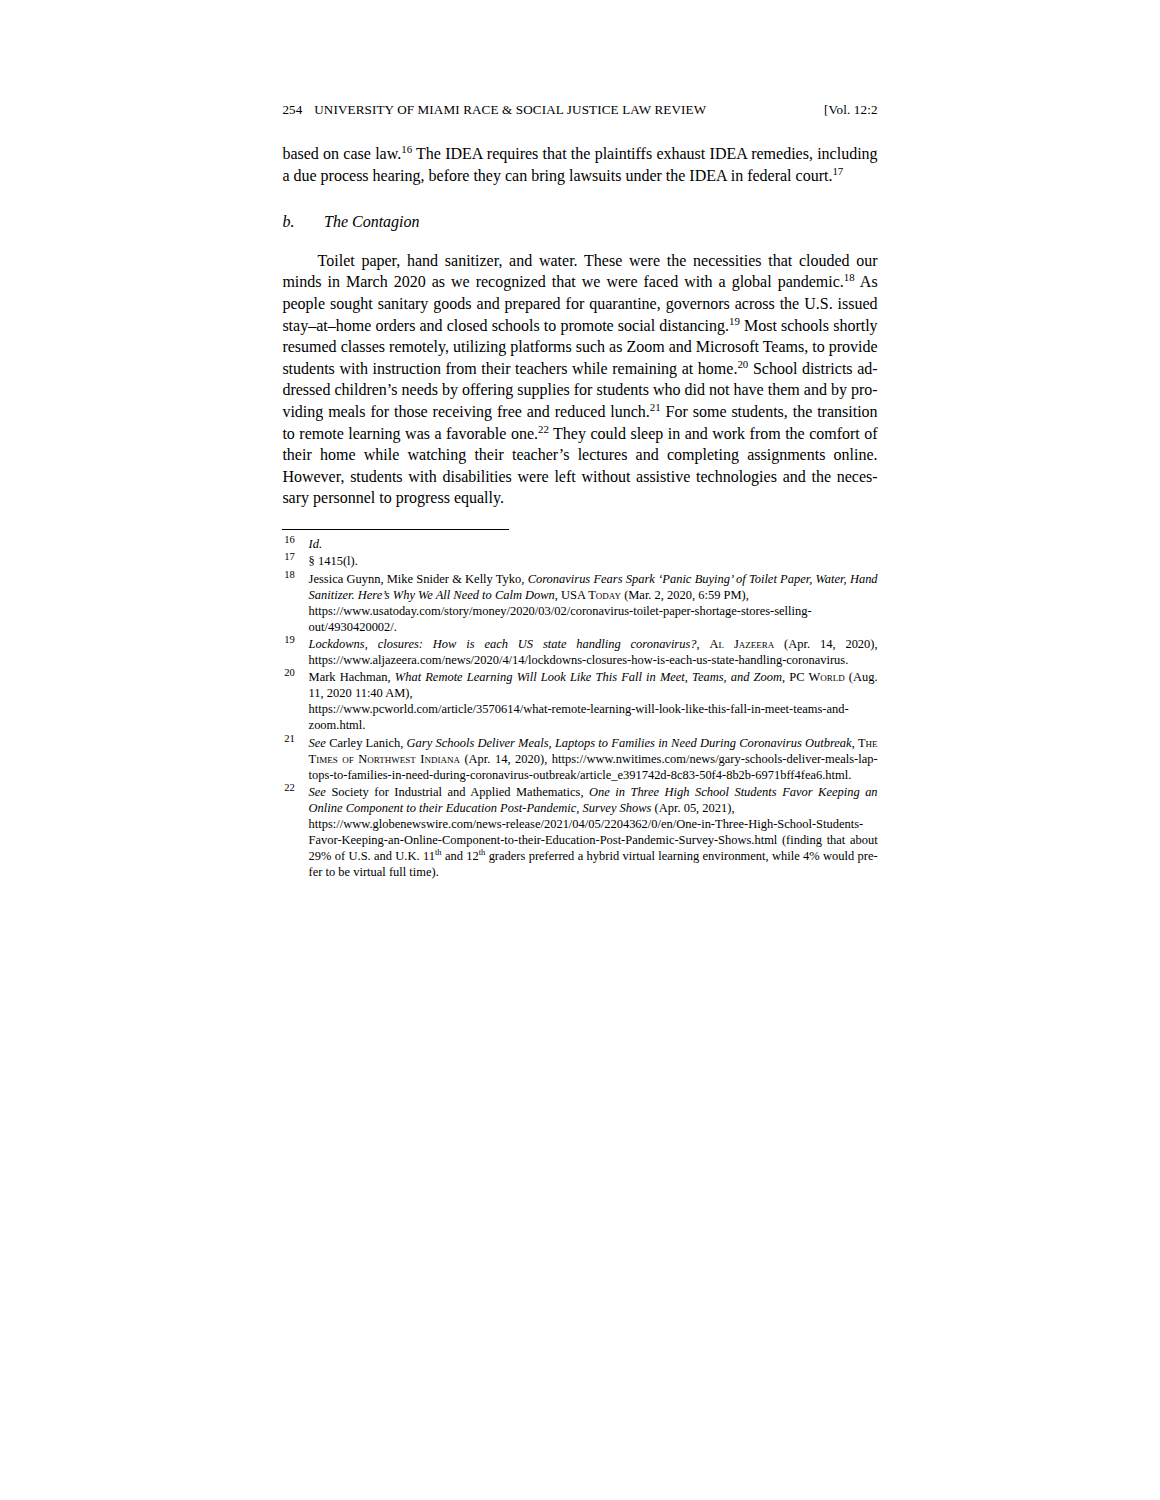[Vol. 12:2 254 UNIVERSITY OF MIAMI RACE & SOCIAL JUSTICE LAW REVIEW
based on case law.16 The IDEA requires that the plaintiffs exhaust IDEA remedies, including a due process hearing, before they can bring lawsuits under the IDEA in federal court.17
b. The Contagion
Toilet paper, hand sanitizer, and water. These were the necessities that clouded our minds in March 2020 as we recognized that we were faced with a global pandemic.18 As people sought sanitary goods and prepared for quarantine, governors across the U.S. issued stay–at–home orders and closed schools to promote social distancing.19 Most schools shortly resumed classes remotely, utilizing platforms such as Zoom and Microsoft Teams, to provide students with instruction from their teachers while remaining at home.20 School districts addressed children’s needs by offering supplies for students who did not have them and by providing meals for those receiving free and reduced lunch.21 For some students, the transition to remote learning was a favorable one.22 They could sleep in and work from the comfort of their home while watching their teacher’s lectures and completing assignments online. However, students with disabilities were left without assistive technologies and the necessary personnel to progress equally.
16
Id.
17
§ 1415(l).
18
Jessica Guynn, Mike Snider & Kelly Tyko, Coronavirus Fears Spark ‘Panic Buying’ of Toilet Paper, Water, Hand Sanitizer. Here’s Why We All Need to Calm Down, USA Today (Mar. 2, 2020, 6:59 PM),
https://www.usatoday.com/story/money/2020/03/02/coronavirus-toilet-paper-shortage-stores-selling-out/4930420002/.
19
Lockdowns, closures: How is each US state handling coronavirus?, Al Jazeera (Apr. 14, 2020), https://www.aljazeera.com/news/2020/4/14/lockdowns-closures-how-is-each-us-state-handling-coronavirus.
20
Mark Hachman, What Remote Learning Will Look Like This Fall in Meet, Teams, and Zoom, PC World (Aug. 11, 2020 11:40 AM),
https://www.pcworld.com/article/3570614/what-remote-learning-will-look-like-this-fall-in-meet-teams-and-zoom.html.
21
See Carley Lanich, Gary Schools Deliver Meals, Laptops to Families in Need During Coronavirus Outbreak, The Times of Northwest Indiana (Apr. 14, 2020), https://www.nwitimes.com/news/gary-schools-deliver-meals-laptops-to-families-in-need-during-coronavirus-outbreak/article_e391742d-8c83-50f4-8b2b-6971bff4fea6.html.
22
See Society for Industrial and Applied Mathematics, One in Three High School Students Favor Keeping an Online Component to their Education Post-Pandemic, Survey Shows (Apr. 05, 2021),
https://www.globenewswire.com/news-release/2021/04/05/2204362/0/en/One-in-Three-High-School-Students-Favor-Keeping-an-Online-Component-to-their-Education-Post-Pandemic-Survey-Shows.html (finding that about 29% of U.S. and U.K. 11th and 12th graders preferred a hybrid virtual learning environment, while 4% would prefer to be virtual full time).